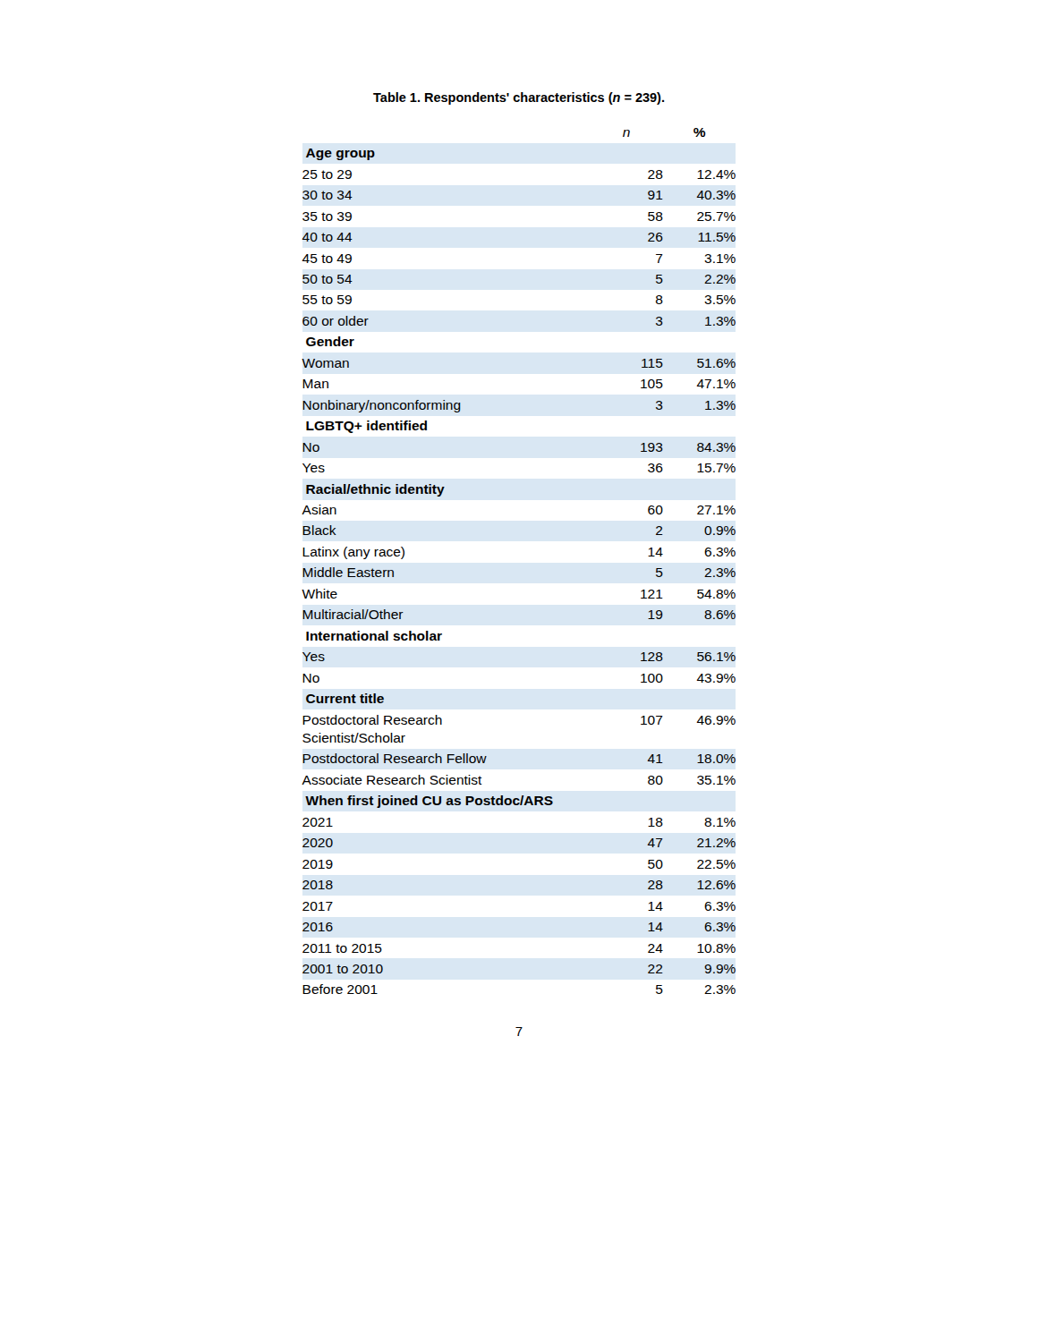Table 1. Respondents' characteristics (n = 239).
| | n | % |
| --- | --- | --- |
| Age group |
| 25 to 29 | 28 | 12.4% |
| 30 to 34 | 91 | 40.3% |
| 35 to 39 | 58 | 25.7% |
| 40 to 44 | 26 | 11.5% |
| 45 to 49 | 7 | 3.1% |
| 50 to 54 | 5 | 2.2% |
| 55 to 59 | 8 | 3.5% |
| 60 or older | 3 | 1.3% |
| Gender |
| Woman | 115 | 51.6% |
| Man | 105 | 47.1% |
| Nonbinary/nonconforming | 3 | 1.3% |
| LGBTQ+ identified |
| No | 193 | 84.3% |
| Yes | 36 | 15.7% |
| Racial/ethnic identity |
| Asian | 60 | 27.1% |
| Black | 2 | 0.9% |
| Latinx (any race) | 14 | 6.3% |
| Middle Eastern | 5 | 2.3% |
| White | 121 | 54.8% |
| Multiracial/Other | 19 | 8.6% |
| International scholar |
| Yes | 128 | 56.1% |
| No | 100 | 43.9% |
| Current title |
| Postdoctoral Research Scientist/Scholar | 107 | 46.9% |
| Postdoctoral Research Fellow | 41 | 18.0% |
| Associate Research Scientist | 80 | 35.1% |
| When first joined CU as Postdoc/ARS |
| 2021 | 18 | 8.1% |
| 2020 | 47 | 21.2% |
| 2019 | 50 | 22.5% |
| 2018 | 28 | 12.6% |
| 2017 | 14 | 6.3% |
| 2016 | 14 | 6.3% |
| 2011 to 2015 | 24 | 10.8% |
| 2001 to 2010 | 22 | 9.9% |
| Before 2001 | 5 | 2.3% |
7